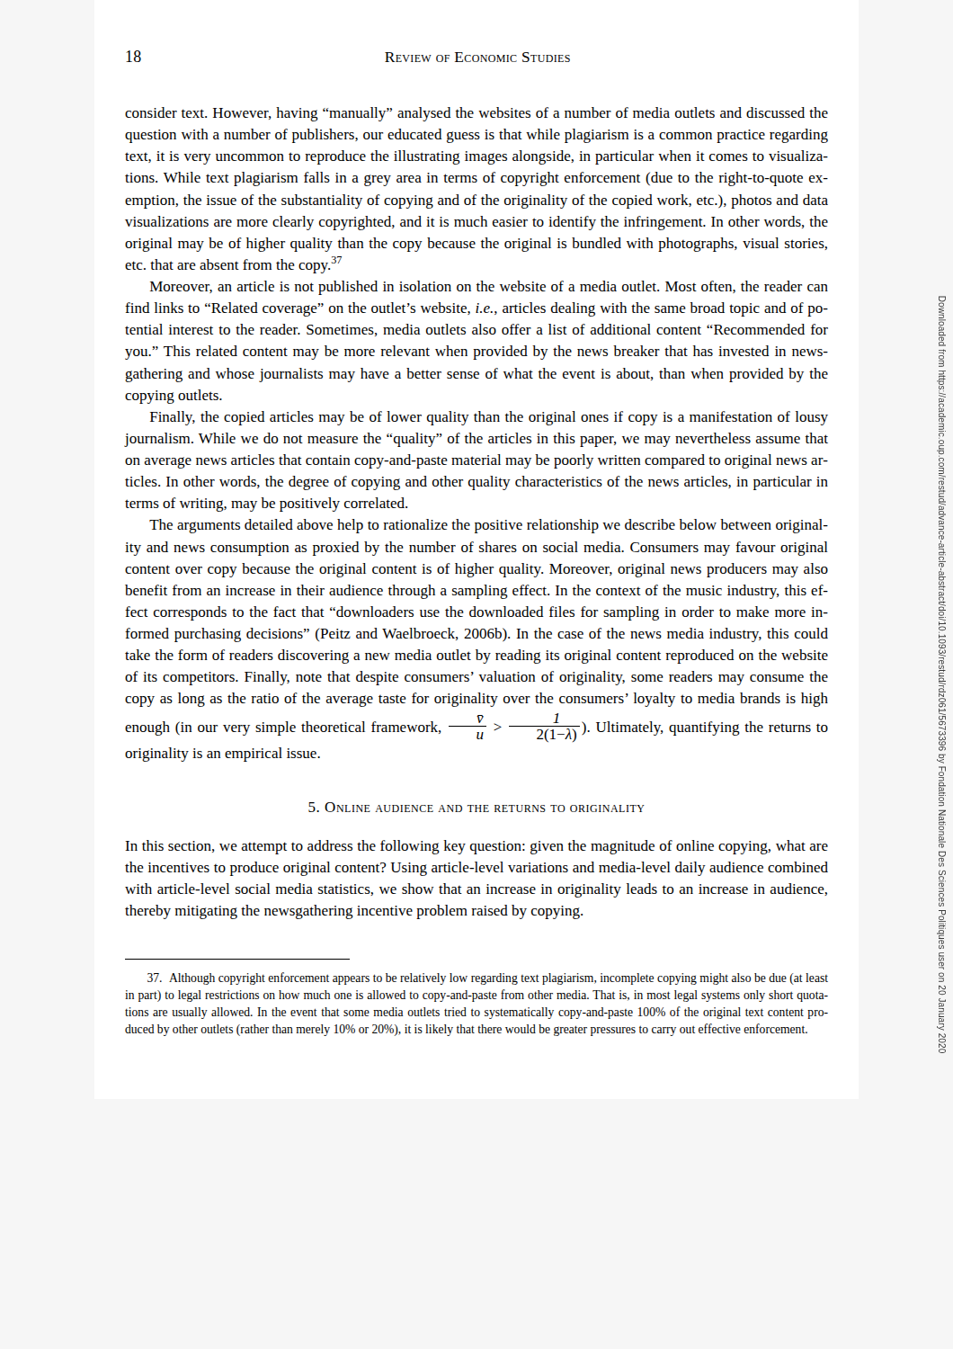Downloaded from https://academic.oup.com/restud/advance-article-abstract/doi/10.1093/restud/rdz061/5673396 by Fondation Nationale Des Sciences Politiques user on 20 January 2020
18
Review of Economic Studies
consider text. However, having “manually” analysed the websites of a number of media outlets and discussed the question with a number of publishers, our educated guess is that while plagiarism is a common practice regarding text, it is very uncommon to reproduce the illustrating images alongside, in particular when it comes to visualizations. While text plagiarism falls in a grey area in terms of copyright enforcement (due to the right-to-quote exemption, the issue of the substantiality of copying and of the originality of the copied work, etc.), photos and data visualizations are more clearly copyrighted, and it is much easier to identify the infringement. In other words, the original may be of higher quality than the copy because the original is bundled with photographs, visual stories, etc. that are absent from the copy.37
Moreover, an article is not published in isolation on the website of a media outlet. Most often, the reader can find links to “Related coverage” on the outlet’s website, i.e., articles dealing with the same broad topic and of potential interest to the reader. Sometimes, media outlets also offer a list of additional content “Recommended for you.” This related content may be more relevant when provided by the news breaker that has invested in newsgathering and whose journalists may have a better sense of what the event is about, than when provided by the copying outlets.
Finally, the copied articles may be of lower quality than the original ones if copy is a manifestation of lousy journalism. While we do not measure the “quality” of the articles in this paper, we may nevertheless assume that on average news articles that contain copy-and-paste material may be poorly written compared to original news articles. In other words, the degree of copying and other quality characteristics of the news articles, in particular in terms of writing, may be positively correlated.
The arguments detailed above help to rationalize the positive relationship we describe below between originality and news consumption as proxied by the number of shares on social media. Consumers may favour original content over copy because the original content is of higher quality. Moreover, original news producers may also benefit from an increase in their audience through a sampling effect. In the context of the music industry, this effect corresponds to the fact that “downloaders use the downloaded files for sampling in order to make more informed purchasing decisions” (Peitz and Waelbroeck, 2006b). In the case of the news media industry, this could take the form of readers discovering a new media outlet by reading its original content reproduced on the website of its competitors. Finally, note that despite consumers’ valuation of originality, some readers may consume the copy as long as the ratio of the average taste for originality over the consumers’ loyalty to media brands is high enough (in our very simple theoretical framework, v̄u > 12(1−λ)). Ultimately, quantifying the returns to originality is an empirical issue.
5. Online audience and the returns to originality
In this section, we attempt to address the following key question: given the magnitude of online copying, what are the incentives to produce original content? Using article-level variations and media-level daily audience combined with article-level social media statistics, we show that an increase in originality leads to an increase in audience, thereby mitigating the newsgathering incentive problem raised by copying.
37. Although copyright enforcement appears to be relatively low regarding text plagiarism, incomplete copying might also be due (at least in part) to legal restrictions on how much one is allowed to copy-and-paste from other media. That is, in most legal systems only short quotations are usually allowed. In the event that some media outlets tried to systematically copy-and-paste 100% of the original text content produced by other outlets (rather than merely 10% or 20%), it is likely that there would be greater pressures to carry out effective enforcement.